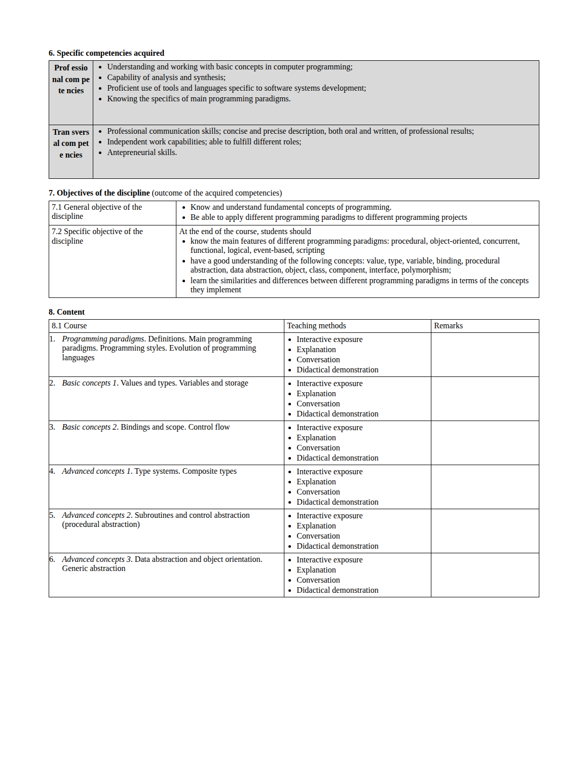6. Specific competencies acquired
| Prof essio nal com pete ncies | Understanding and working with basic concepts in computer programming; Capability of analysis and synthesis; Proficient use of tools and languages specific to software systems development; Knowing the specifics of main programming paradigms. |
| Tran svers al com pete ncies | Professional communication skills; concise and precise description, both oral and written, of professional results; Independent work capabilities; able to fulfill different roles; Antepreneurial skills. |
7. Objectives of the discipline (outcome of the acquired competencies)
| 7.1 General objective of the discipline | Know and understand fundamental concepts of programming. Be able to apply different programming paradigms to different programming projects |
| 7.2 Specific objective of the discipline | At the end of the course, students should know the main features of different programming paradigms: procedural, object-oriented, concurrent, functional, logical, event-based, scripting have a good understanding of the following concepts: value, type, variable, binding, procedural abstraction, data abstraction, object, class, component, interface, polymorphism; learn the similarities and differences between different programming paradigms in terms of the concepts they implement |
8. Content
| 8.1 Course | Teaching methods | Remarks |
| 1. Programming paradigms . Definitions. Main programming paradigms. Programming styles. Evolution of programming languages | Interactive exposure Explanation Conversation Didactical demonstration | |
| 2. Basic concepts 1 . Values and types. Variables and storage | Interactive exposure Explanation Conversation Didactical demonstration | |
| 3. Basic concepts 2 . Bindings and scope. Control flow | Interactive exposure Explanation Conversation Didactical demonstration | |
| 4. Advanced concepts 1 . Type systems. Composite types | Interactive exposure Explanation Conversation Didactical demonstration | |
| 5. Advanced concepts 2 . Subroutines and control abstraction (procedural abstraction) | Interactive exposure Explanation Conversation Didactical demonstration | |
| 6. Advanced concepts 3 . Data abstraction and object orientation. Generic abstraction | Interactive exposure Explanation Conversation Didactical demonstration | |